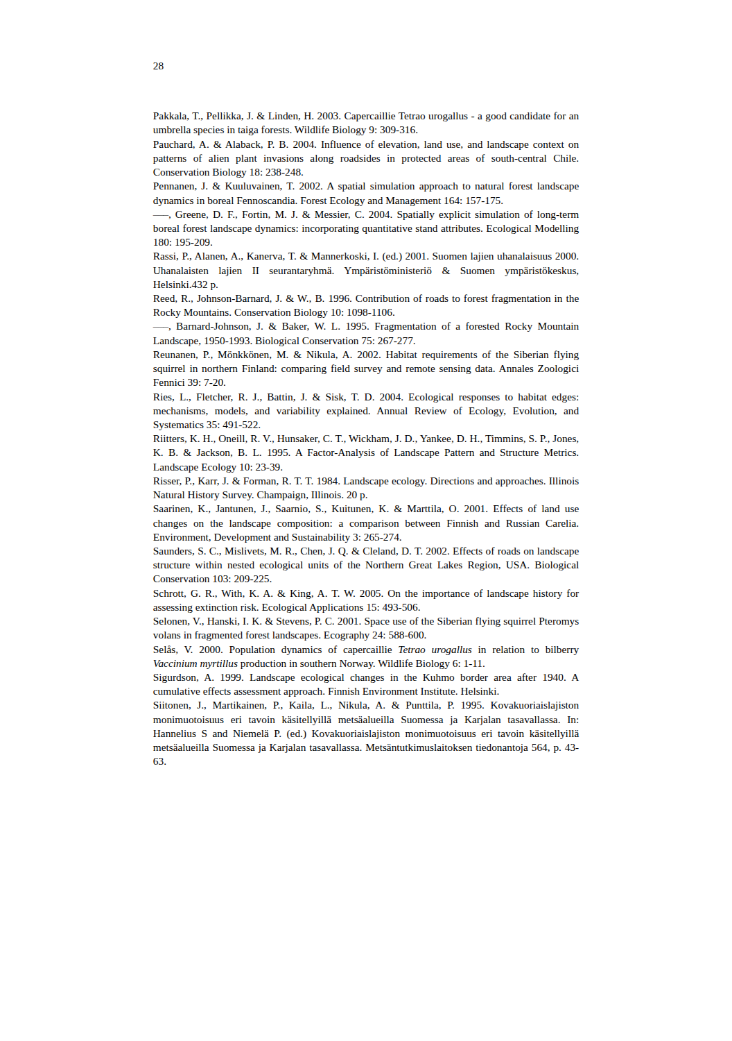28
Pakkala, T., Pellikka, J. & Linden, H. 2003. Capercaillie Tetrao urogallus - a good candidate for an umbrella species in taiga forests. Wildlife Biology 9: 309-316.
Pauchard, A. & Alaback, P. B. 2004. Influence of elevation, land use, and landscape context on patterns of alien plant invasions along roadsides in protected areas of south-central Chile. Conservation Biology 18: 238-248.
Pennanen, J. & Kuuluvainen, T. 2002. A spatial simulation approach to natural forest landscape dynamics in boreal Fennoscandia. Forest Ecology and Management 164: 157-175.
–––, Greene, D. F., Fortin, M. J. & Messier, C. 2004. Spatially explicit simulation of long-term boreal forest landscape dynamics: incorporating quantitative stand attributes. Ecological Modelling 180: 195-209.
Rassi, P., Alanen, A., Kanerva, T. & Mannerkoski, I. (ed.) 2001. Suomen lajien uhanalaisuus 2000. Uhanalaisten lajien II seurantaryhmä. Ympäristöministeriö & Suomen ympäristökeskus, Helsinki.432 p.
Reed, R., Johnson-Barnard, J. & W., B. 1996. Contribution of roads to forest fragmentation in the Rocky Mountains. Conservation Biology 10: 1098-1106.
–––, Barnard-Johnson, J. & Baker, W. L. 1995. Fragmentation of a forested Rocky Mountain Landscape, 1950-1993. Biological Conservation 75: 267-277.
Reunanen, P., Mönkkönen, M. & Nikula, A. 2002. Habitat requirements of the Siberian flying squirrel in northern Finland: comparing field survey and remote sensing data. Annales Zoologici Fennici 39: 7-20.
Ries, L., Fletcher, R. J., Battin, J. & Sisk, T. D. 2004. Ecological responses to habitat edges: mechanisms, models, and variability explained. Annual Review of Ecology, Evolution, and Systematics 35: 491-522.
Riitters, K. H., Oneill, R. V., Hunsaker, C. T., Wickham, J. D., Yankee, D. H., Timmins, S. P., Jones, K. B. & Jackson, B. L. 1995. A Factor-Analysis of Landscape Pattern and Structure Metrics. Landscape Ecology 10: 23-39.
Risser, P., Karr, J. & Forman, R. T. T. 1984. Landscape ecology. Directions and approaches. Illinois Natural History Survey. Champaign, Illinois. 20 p.
Saarinen, K., Jantunen, J., Saarnio, S., Kuitunen, K. & Marttila, O. 2001. Effects of land use changes on the landscape composition: a comparison between Finnish and Russian Carelia. Environment, Development and Sustainability 3: 265-274.
Saunders, S. C., Mislivets, M. R., Chen, J. Q. & Cleland, D. T. 2002. Effects of roads on landscape structure within nested ecological units of the Northern Great Lakes Region, USA. Biological Conservation 103: 209-225.
Schrott, G. R., With, K. A. & King, A. T. W. 2005. On the importance of landscape history for assessing extinction risk. Ecological Applications 15: 493-506.
Selonen, V., Hanski, I. K. & Stevens, P. C. 2001. Space use of the Siberian flying squirrel Pteromys volans in fragmented forest landscapes. Ecography 24: 588-600.
Selås, V. 2000. Population dynamics of capercaillie Tetrao urogallus in relation to bilberry Vaccinium myrtillus production in southern Norway. Wildlife Biology 6: 1-11.
Sigurdson, A. 1999. Landscape ecological changes in the Kuhmo border area after 1940. A cumulative effects assessment approach. Finnish Environment Institute. Helsinki.
Siitonen, J., Martikainen, P., Kaila, L., Nikula, A. & Punttila, P. 1995. Kovakuoriaislajiston monimuotoisuus eri tavoin käsitellyillä metsäalueilla Suomessa ja Karjalan tasavallassa. In: Hannelius S and Niemelä P. (ed.) Kovakuoriaislajiston monimuotoisuus eri tavoin käsitellyillä metsäalueilla Suomessa ja Karjalan tasavallassa. Metsäntutkimuslaitoksen tiedonantoja 564, p. 43-63.